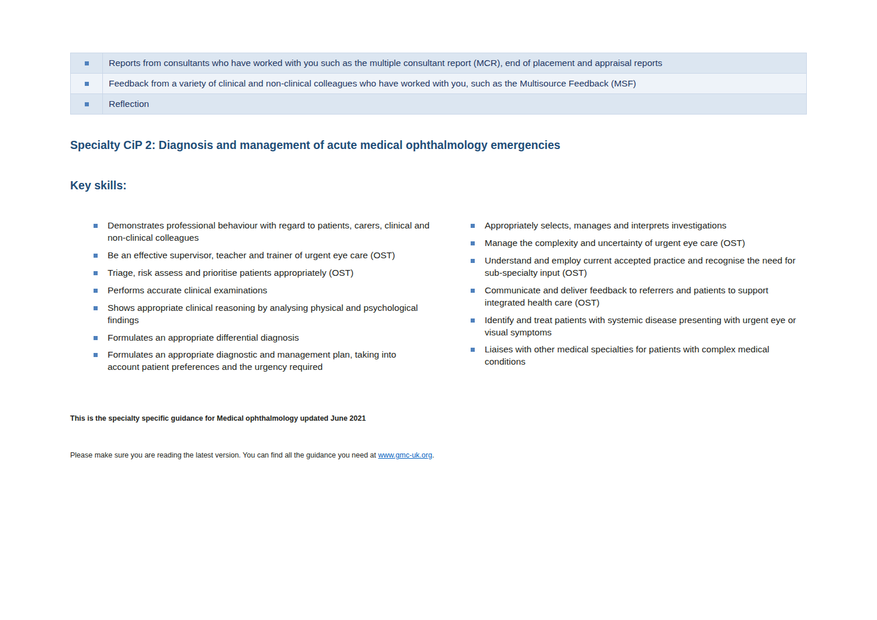| | Reports from consultants who have worked with you such as the multiple consultant report (MCR), end of placement and appraisal reports |
| | Feedback from a variety of clinical and non-clinical colleagues who have worked with you, such as the Multisource Feedback (MSF) |
| | Reflection |
Specialty CiP 2: Diagnosis and management of acute medical ophthalmology emergencies
Key skills:
Demonstrates professional behaviour with regard to patients, carers, clinical and non-clinical colleagues
Be an effective supervisor, teacher and trainer of urgent eye care (OST)
Triage, risk assess and prioritise patients appropriately (OST)
Performs accurate clinical examinations
Shows appropriate clinical reasoning by analysing physical and psychological findings
Formulates an appropriate differential diagnosis
Formulates an appropriate diagnostic and management plan, taking into account patient preferences and the urgency required
Appropriately selects, manages and interprets investigations
Manage the complexity and uncertainty of urgent eye care (OST)
Understand and employ current accepted practice and recognise the need for sub-specialty input (OST)
Communicate and deliver feedback to referrers and patients to support integrated health care (OST)
Identify and treat patients with systemic disease presenting with urgent eye or visual symptoms
Liaises with other medical specialties for patients with complex medical conditions
This is the specialty specific guidance for Medical ophthalmology updated June 2021
Please make sure you are reading the latest version. You can find all the guidance you need at www.gmc-uk.org.